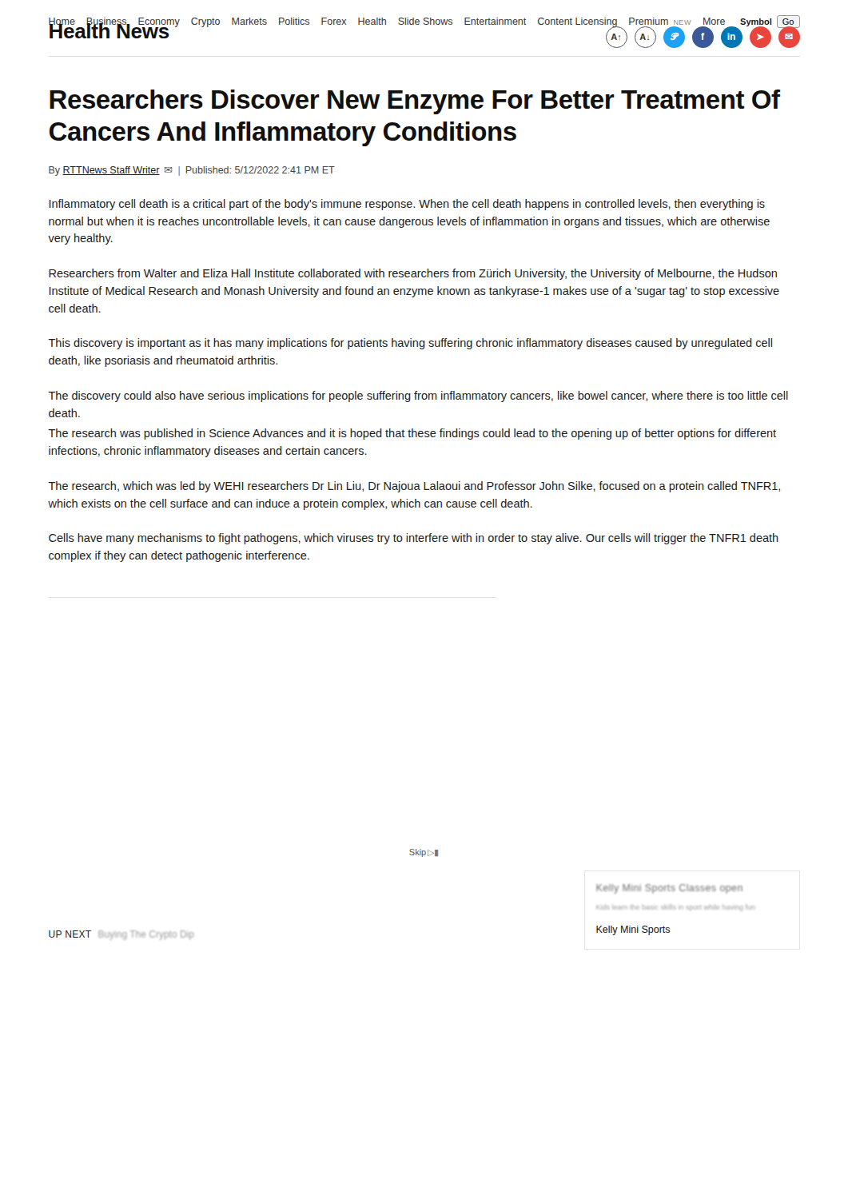Home
Business
Economy
Crypto
Markets
Politics
Forex
Health
Slide Shows
Entertainment
Content Licensing
Premium
NEW
More
Symbol Go
Health News
A↑ A↓ 𝒫 f in ➤ ✉
Researchers Discover New Enzyme For Better Treatment Of Cancers And Inflammatory Conditions
By RTTNews Staff Writer ✉ | Published: 5/12/2022 2:41 PM ET
Inflammatory cell death is a critical part of the body's immune response. When the cell death happens in controlled levels, then everything is normal but when it is reaches uncontrollable levels, it can cause dangerous levels of inflammation in organs and tissues, which are otherwise very healthy.
Researchers from Walter and Eliza Hall Institute collaborated with researchers from Zürich University, the University of Melbourne, the Hudson Institute of Medical Research and Monash University and found an enzyme known as tankyrase-1 makes use of a 'sugar tag' to stop excessive cell death.
This discovery is important as it has many implications for patients having suffering chronic inflammatory diseases caused by unregulated cell death, like psoriasis and rheumatoid arthritis.
The discovery could also have serious implications for people suffering from inflammatory cancers, like bowel cancer, where there is too little cell death.
The research was published in Science Advances and it is hoped that these findings could lead to the opening up of better options for different infections, chronic inflammatory diseases and certain cancers.
The research, which was led by WEHI researchers Dr Lin Liu, Dr Najoua Lalaoui and Professor John Silke, focused on a protein called TNFR1, which exists on the cell surface and can induce a protein complex, which can cause cell death.
Cells have many mechanisms to fight pathogens, which viruses try to interfere with in order to stay alive. Our cells will trigger the TNFR1 death complex if they can detect pathogenic interference.
Skip▷▮
UP NEXT Buying The Crypto Dip
Kelly Mini Sports Classes open
Kids learn the basic skills in sport while having fun
Kelly Mini Sports